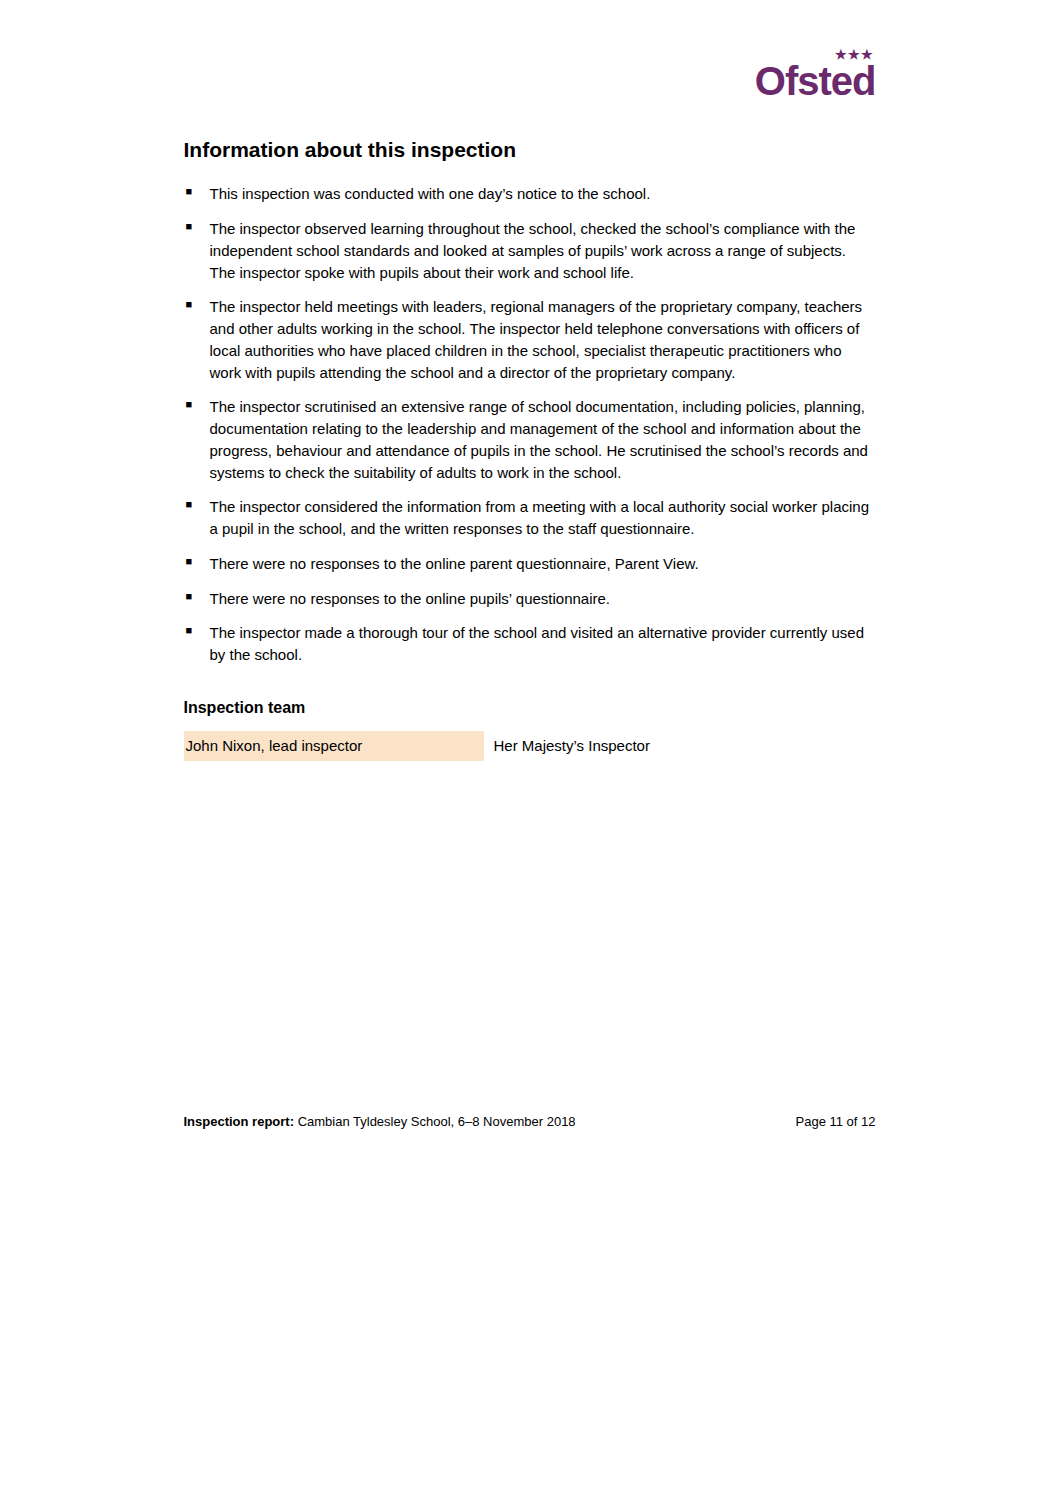★★★
Ofsted
Information about this inspection
This inspection was conducted with one day’s notice to the school.
The inspector observed learning throughout the school, checked the school’s compliance with the independent school standards and looked at samples of pupils’ work across a range of subjects. The inspector spoke with pupils about their work and school life.
The inspector held meetings with leaders, regional managers of the proprietary company, teachers and other adults working in the school. The inspector held telephone conversations with officers of local authorities who have placed children in the school, specialist therapeutic practitioners who work with pupils attending the school and a director of the proprietary company.
The inspector scrutinised an extensive range of school documentation, including policies, planning, documentation relating to the leadership and management of the school and information about the progress, behaviour and attendance of pupils in the school. He scrutinised the school’s records and systems to check the suitability of adults to work in the school.
The inspector considered the information from a meeting with a local authority social worker placing a pupil in the school, and the written responses to the staff questionnaire.
There were no responses to the online parent questionnaire, Parent View.
There were no responses to the online pupils’ questionnaire.
The inspector made a thorough tour of the school and visited an alternative provider currently used by the school.
Inspection team
John Nixon, lead inspector
Her Majesty’s Inspector
Inspection report: Cambian Tyldesley School, 6–8 November 2018
Page 11 of 12